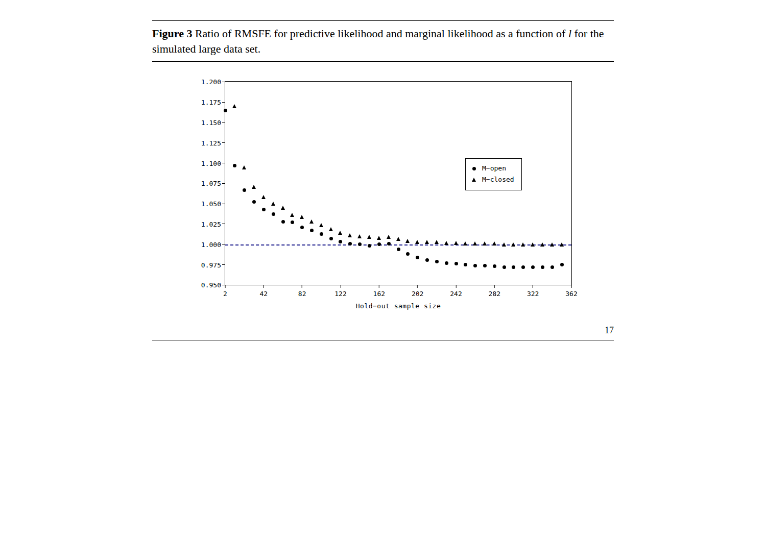Figure 3 Ratio of RMSFE for predictive likelihood and marginal likelihood as a function of l for the simulated large data set.
1.200
1.175
1.150
1.125
1.100
1.075
1.050
1.025
1.000
0.975
0.950
2
42
82
122
162
202
242
282
322
362
Hold−out sample size
M−open
M−closed
17